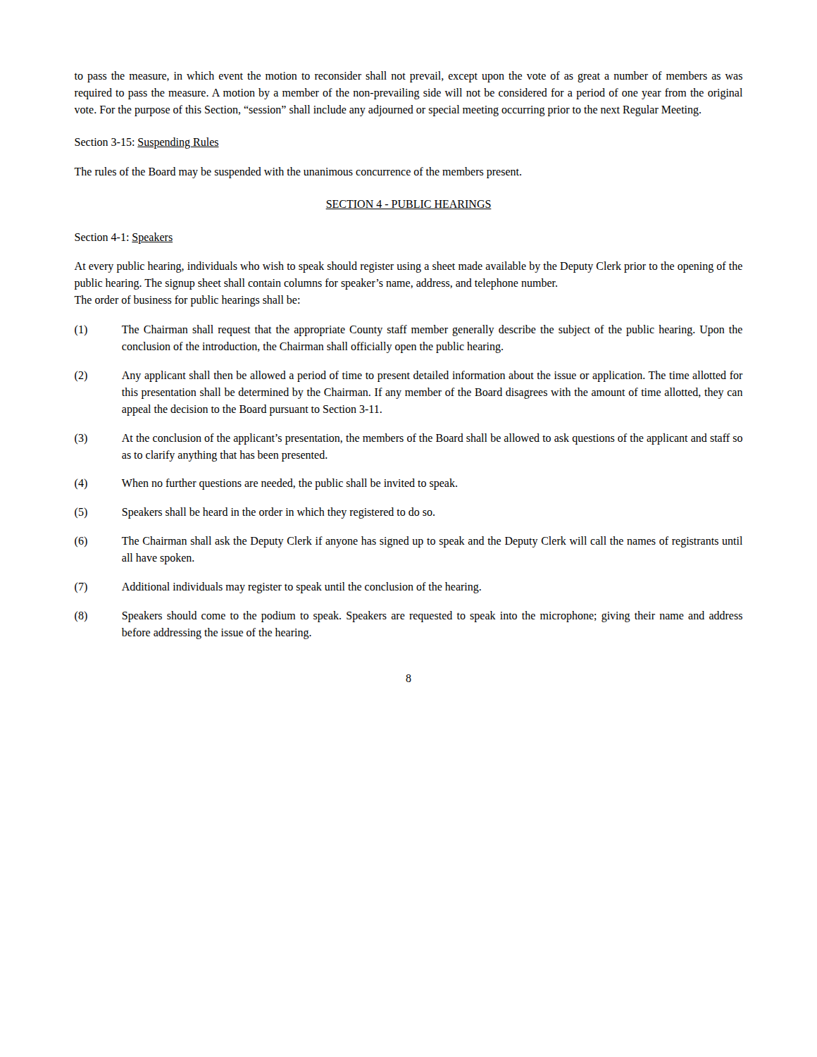to pass the measure, in which event the motion to reconsider shall not prevail, except upon the vote of as great a number of members as was required to pass the measure. A motion by a member of the non-prevailing side will not be considered for a period of one year from the original vote. For the purpose of this Section, “session” shall include any adjourned or special meeting occurring prior to the next Regular Meeting.
Section 3-15: Suspending Rules
The rules of the Board may be suspended with the unanimous concurrence of the members present.
SECTION 4 - PUBLIC HEARINGS
Section 4-1: Speakers
At every public hearing, individuals who wish to speak should register using a sheet made available by the Deputy Clerk prior to the opening of the public hearing. The signup sheet shall contain columns for speaker’s name, address, and telephone number.
The order of business for public hearings shall be:
The Chairman shall request that the appropriate County staff member generally describe the subject of the public hearing. Upon the conclusion of the introduction, the Chairman shall officially open the public hearing.
Any applicant shall then be allowed a period of time to present detailed information about the issue or application. The time allotted for this presentation shall be determined by the Chairman. If any member of the Board disagrees with the amount of time allotted, they can appeal the decision to the Board pursuant to Section 3-11.
At the conclusion of the applicant’s presentation, the members of the Board shall be allowed to ask questions of the applicant and staff so as to clarify anything that has been presented.
When no further questions are needed, the public shall be invited to speak.
Speakers shall be heard in the order in which they registered to do so.
The Chairman shall ask the Deputy Clerk if anyone has signed up to speak and the Deputy Clerk will call the names of registrants until all have spoken.
Additional individuals may register to speak until the conclusion of the hearing.
Speakers should come to the podium to speak. Speakers are requested to speak into the microphone; giving their name and address before addressing the issue of the hearing.
8